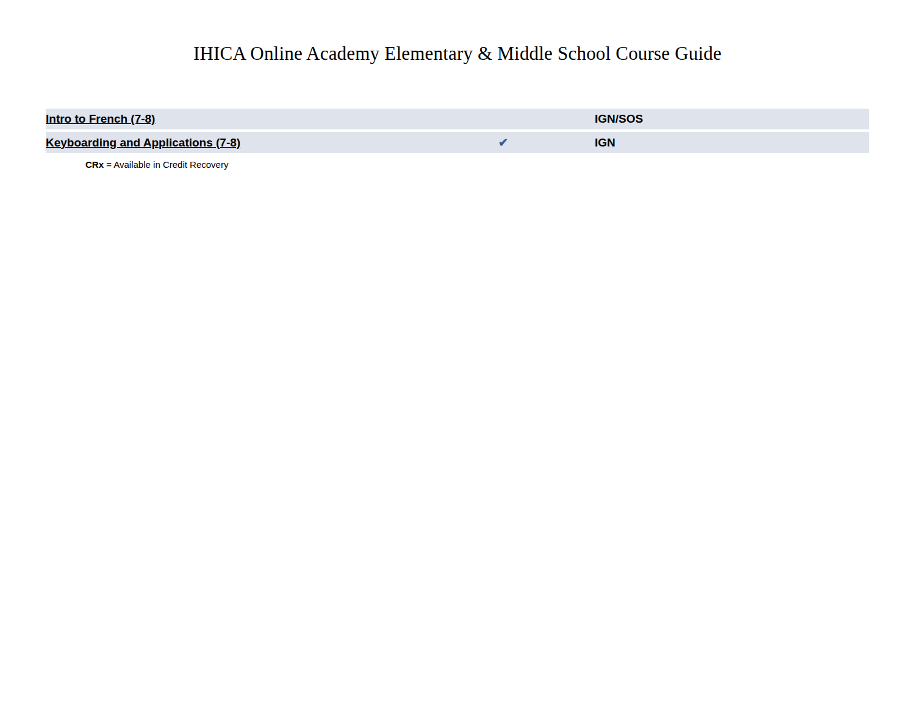IHICA Online Academy Elementary & Middle School Course Guide
| Intro to French (7-8) | | IGN/SOS |
| Keyboarding and Applications (7-8) | ✔ | IGN |
CRx = Available in Credit Recovery